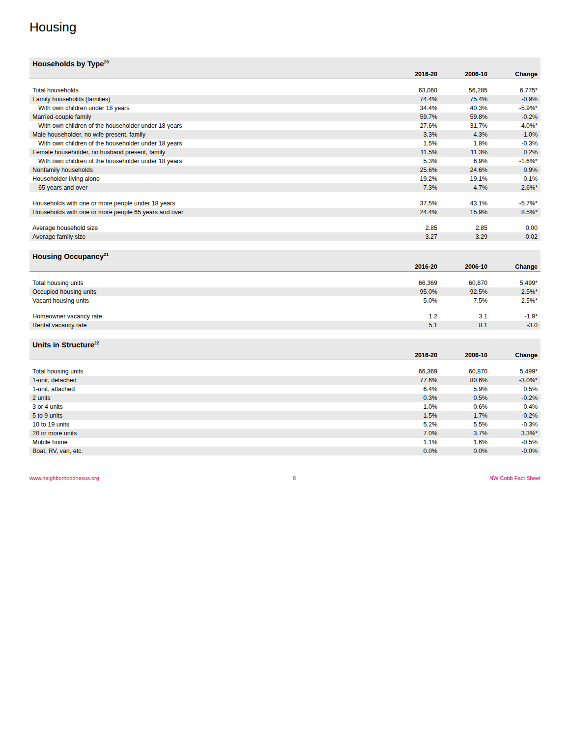Housing
Households by Type 20
| | 2016-20 | 2006-10 | Change |
| --- | --- | --- | --- |
| Total households | 63,060 | 56,285 | 6,775* |
| Family households (families) | 74.4% | 75.4% | -0.9% |
| With own children under 18 years | 34.4% | 40.3% | -5.9%* |
| Married-couple family | 59.7% | 59.8% | -0.2% |
| With own children of the householder under 18 years | 27.6% | 31.7% | -4.0%* |
| Male householder, no wife present, family | 3.3% | 4.3% | -1.0% |
| With own children of the householder under 18 years | 1.5% | 1.8% | -0.3% |
| Female householder, no husband present, family | 11.5% | 11.3% | 0.2% |
| With own children of the householder under 18 years | 5.3% | 6.9% | -1.6%* |
| Nonfamily households | 25.6% | 24.6% | 0.9% |
| Householder living alone | 19.2% | 19.1% | 0.1% |
| 65 years and over | 7.3% | 4.7% | 2.6%* |
| Households with one or more people under 18 years | 37.5% | 43.1% | -5.7%* |
| Households with one or more people 65 years and over | 24.4% | 15.9% | 8.5%* |
| Average household size | 2.85 | 2.85 | 0.00 |
| Average family size | 3.27 | 3.29 | -0.02 |
Housing Occupancy 21
| | 2016-20 | 2006-10 | Change |
| --- | --- | --- | --- |
| Total housing units | 66,369 | 60,870 | 5,499* |
| Occupied housing units | 95.0% | 92.5% | 2.5%* |
| Vacant housing units | 5.0% | 7.5% | -2.5%* |
| Homeowner vacancy rate | 1.2 | 3.1 | -1.9* |
| Rental vacancy rate | 5.1 | 8.1 | -3.0 |
Units in Structure 22
| | 2016-20 | 2006-10 | Change |
| --- | --- | --- | --- |
| Total housing units | 66,369 | 60,870 | 5,499* |
| 1-unit, detached | 77.6% | 80.6% | -3.0%* |
| 1-unit, attached | 6.4% | 5.9% | 0.5% |
| 2 units | 0.3% | 0.5% | -0.2% |
| 3 or 4 units | 1.0% | 0.6% | 0.4% |
| 5 to 9 units | 1.5% | 1.7% | -0.2% |
| 10 to 19 units | 5.2% | 5.5% | -0.3% |
| 20 or more units | 7.0% | 3.7% | 3.3%* |
| Mobile home | 1.1% | 1.6% | -0.5% |
| Boat, RV, van, etc. | 0.0% | 0.0% | -0.0% |
www.neighborhoodnexus.org 8 NW Cobb Fact Sheet